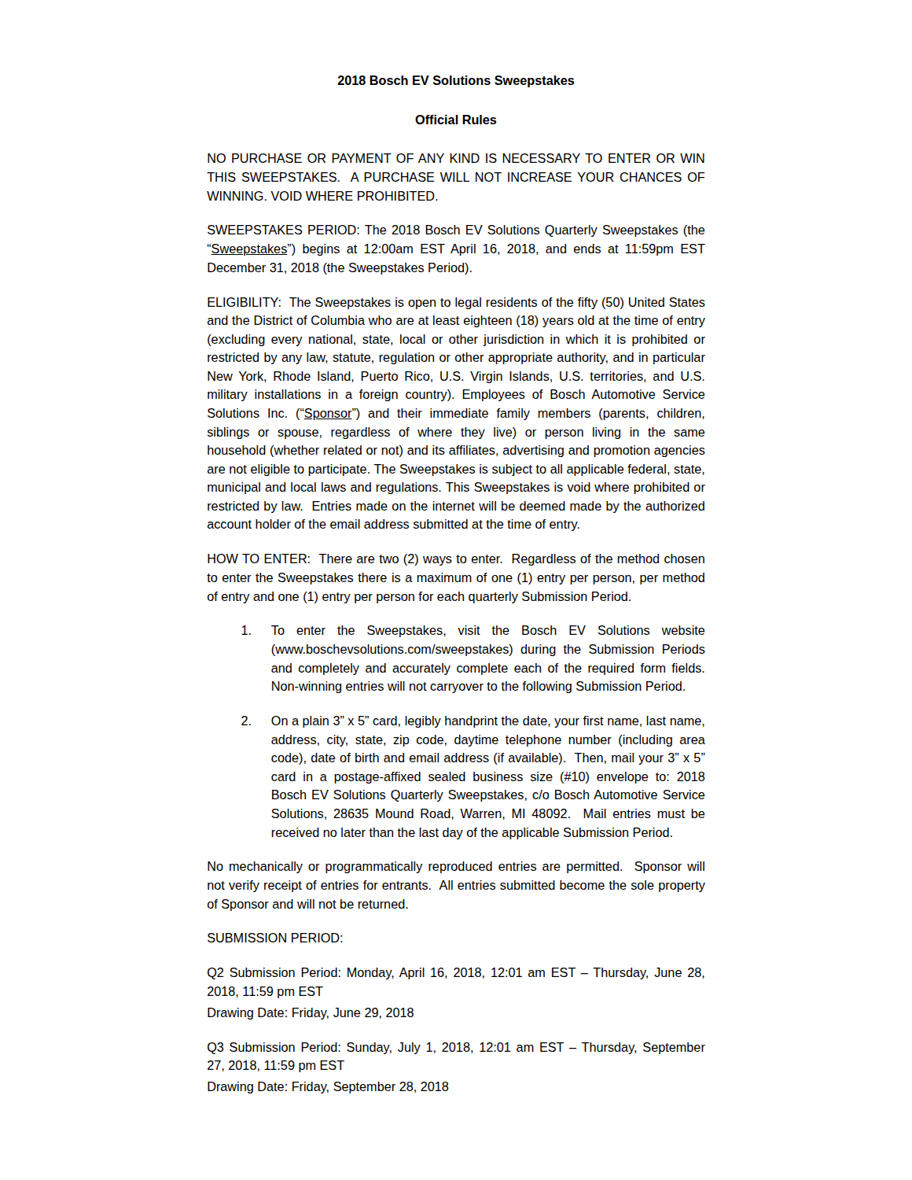2018 Bosch EV Solutions Sweepstakes
Official Rules
NO PURCHASE OR PAYMENT OF ANY KIND IS NECESSARY TO ENTER OR WIN THIS SWEEPSTAKES. A PURCHASE WILL NOT INCREASE YOUR CHANCES OF WINNING. VOID WHERE PROHIBITED.
SWEEPSTAKES PERIOD: The 2018 Bosch EV Solutions Quarterly Sweepstakes (the “Sweepstakes”) begins at 12:00am EST April 16, 2018, and ends at 11:59pm EST December 31, 2018 (the Sweepstakes Period).
ELIGIBILITY: The Sweepstakes is open to legal residents of the fifty (50) United States and the District of Columbia who are at least eighteen (18) years old at the time of entry (excluding every national, state, local or other jurisdiction in which it is prohibited or restricted by any law, statute, regulation or other appropriate authority, and in particular New York, Rhode Island, Puerto Rico, U.S. Virgin Islands, U.S. territories, and U.S. military installations in a foreign country). Employees of Bosch Automotive Service Solutions Inc. (“Sponsor”) and their immediate family members (parents, children, siblings or spouse, regardless of where they live) or person living in the same household (whether related or not) and its affiliates, advertising and promotion agencies are not eligible to participate. The Sweepstakes is subject to all applicable federal, state, municipal and local laws and regulations. This Sweepstakes is void where prohibited or restricted by law. Entries made on the internet will be deemed made by the authorized account holder of the email address submitted at the time of entry.
HOW TO ENTER: There are two (2) ways to enter. Regardless of the method chosen to enter the Sweepstakes there is a maximum of one (1) entry per person, per method of entry and one (1) entry per person for each quarterly Submission Period.
To enter the Sweepstakes, visit the Bosch EV Solutions website(www.boschevsolutions.com/sweepstakes) during the Submission Periods and completely and accurately complete each of the required form fields. Non-winning entries will not carryover to the following Submission Period.
On a plain 3” x 5” card, legibly handprint the date, your first name, last name, address, city, state, zip code, daytime telephone number (including area code), date of birth and email address (if available). Then, mail your 3” x 5” card in a postage-affixed sealed business size (#10) envelope to: 2018 Bosch EV Solutions Quarterly Sweepstakes, c/o Bosch Automotive Service Solutions, 28635 Mound Road, Warren, MI 48092. Mail entries must be received no later than the last day of the applicable Submission Period.
No mechanically or programmatically reproduced entries are permitted. Sponsor will not verify receipt of entries for entrants. All entries submitted become the sole property of Sponsor and will not be returned.
SUBMISSION PERIOD:
Q2 Submission Period: Monday, April 16, 2018, 12:01 am EST – Thursday, June 28, 2018, 11:59 pm EST
Drawing Date: Friday, June 29, 2018
Q3 Submission Period: Sunday, July 1, 2018, 12:01 am EST – Thursday, September 27, 2018, 11:59 pm EST
Drawing Date: Friday, September 28, 2018